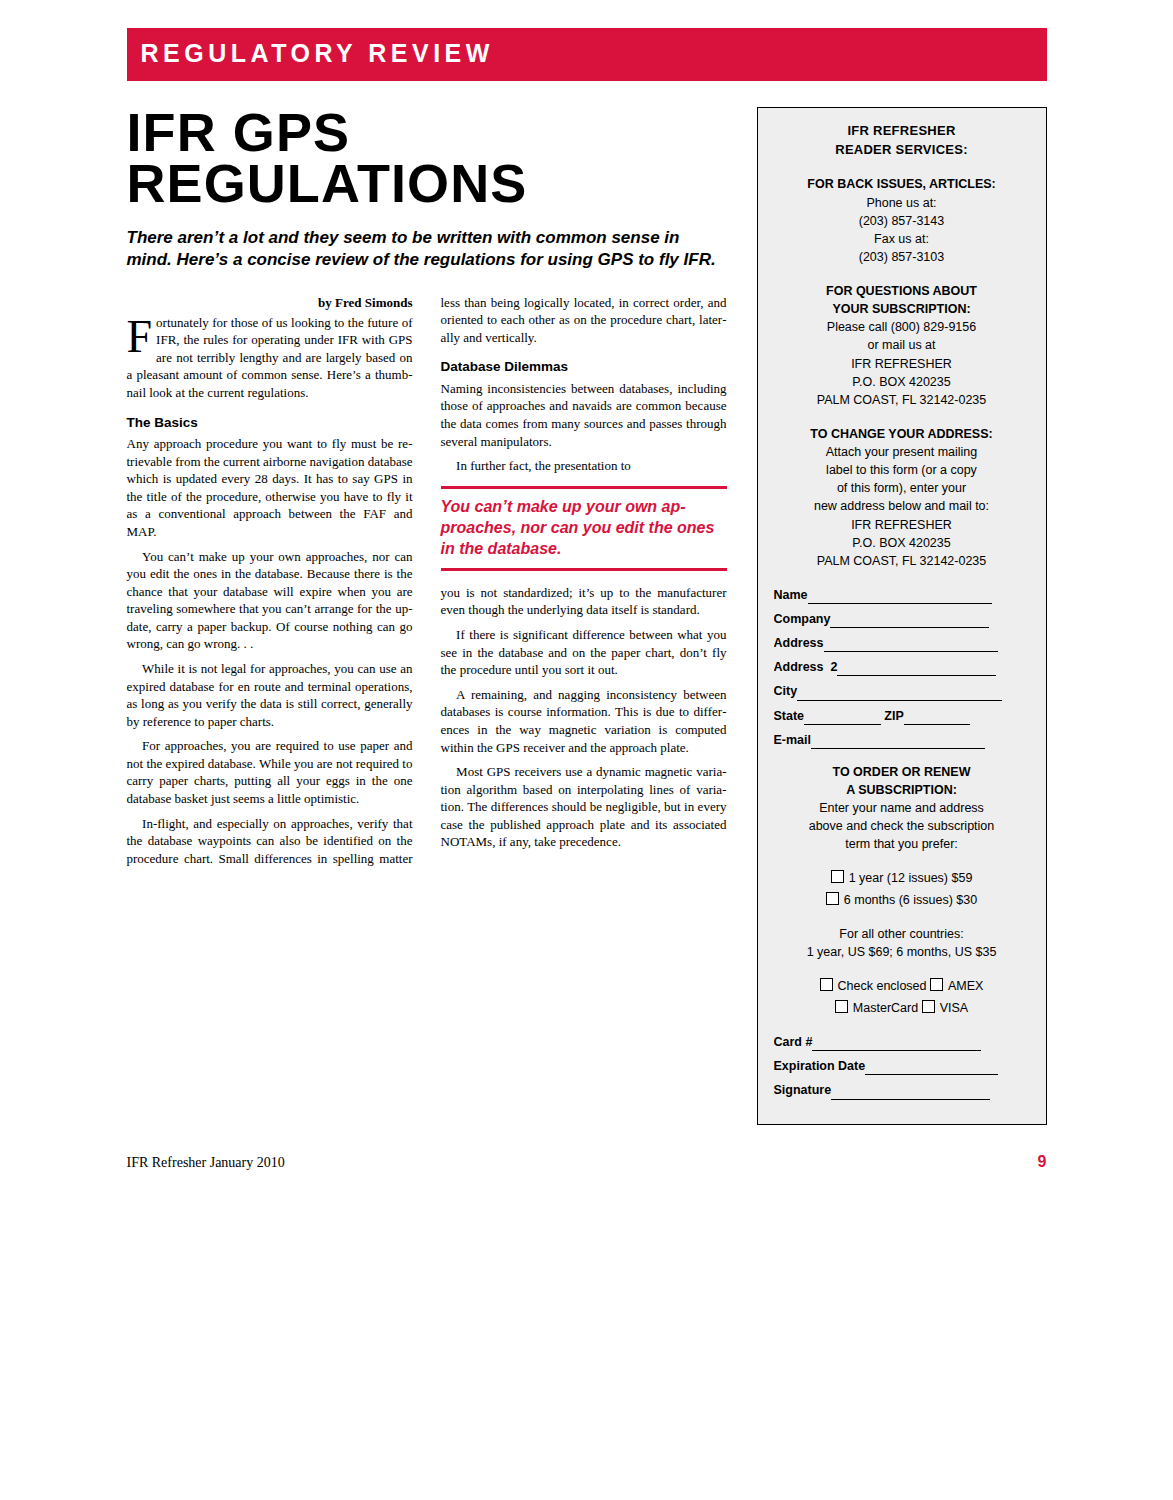Regulatory Review
IFR GPS
Regulations
There aren’t a lot and they seem to be written with common sense in mind. Here’s a concise review of the regulations for using GPS to fly IFR.
by Fred Simonds
Fortunately for those of us looking to the future of IFR, the rules for operating under IFR with GPS are not terribly lengthy and are largely based on a pleasant amount of common sense. Here’s a thumbnail look at the current regulations.
The Basics
Any approach procedure you want to fly must be retrievable from the current airborne navigation database which is updated every 28 days. It has to say GPS in the title of the procedure, otherwise you have to fly it as a conventional approach between the FAF and MAP.
You can’t make up your own approaches, nor can you edit the ones in the database. Because there is the chance that your database will expire when you are traveling somewhere that you can’t arrange for the update, carry a paper backup. Of course nothing can go wrong, can go wrong. . .
While it is not legal for approaches, you can use an expired database for en route and terminal operations, as long as you verify the data is still correct, generally by reference to paper charts.
For approaches, you are required to use paper and not the expired database. While you are not required to carry paper charts, putting all your eggs in the one database basket just seems a little optimistic.
In-flight, and especially on approaches, verify that the database waypoints can also be identified on the procedure chart. Small differences in spelling matter less than being logically located, in correct order, and oriented to each other as on the procedure chart, laterally and vertically.
Database Dilemmas
Naming inconsistencies between databases, including those of approaches and navaids are common because the data comes from many sources and passes through several manipulators.
In further fact, the presentation to
You can’t make up your own approaches, nor can you edit the ones in the database.
you is not standardized; it’s up to the manufacturer even though the underlying data itself is standard.
If there is significant difference between what you see in the database and on the paper chart, don’t fly the procedure until you sort it out.
A remaining, and nagging inconsistency between databases is course information. This is due to differences in the way magnetic variation is computed within the GPS receiver and the approach plate.
Most GPS receivers use a dynamic magnetic variation algorithm based on interpolating lines of variation. The differences should be negligible, but in every case the published approach plate and its associated NOTAMs, if any, take precedence.
IFR REFRESHER
READER SERVICES:
FOR BACK ISSUES, ARTICLES:
Phone us at:
(203) 857-3143
Fax us at:
(203) 857-3103
FOR QUESTIONS ABOUT
YOUR SUBSCRIPTION:
Please call (800) 829-9156
or mail us at
IFR REFRESHER
P.O. BOX 420235
PALM COAST, FL 32142-0235
TO CHANGE YOUR ADDRESS:
Attach your present mailing
label to this form (or a copy
of this form), enter your
new address below and mail to:
IFR REFRESHER
P.O. BOX 420235
PALM COAST, FL 32142-0235
Name
Company
Address
Address 2
City
State ZIP
E-mail
TO ORDER OR RENEW
A SUBSCRIPTION:
Enter your name and address
above and check the subscription
term that you prefer:
1 year (12 issues) $59
6 months (6 issues) $30
For all other countries:
1 year, US $69; 6 months, US $35
Check enclosed AMEX
MasterCard VISA
Card #
Expiration Date
Signature
IFR Refresher January 2010
9